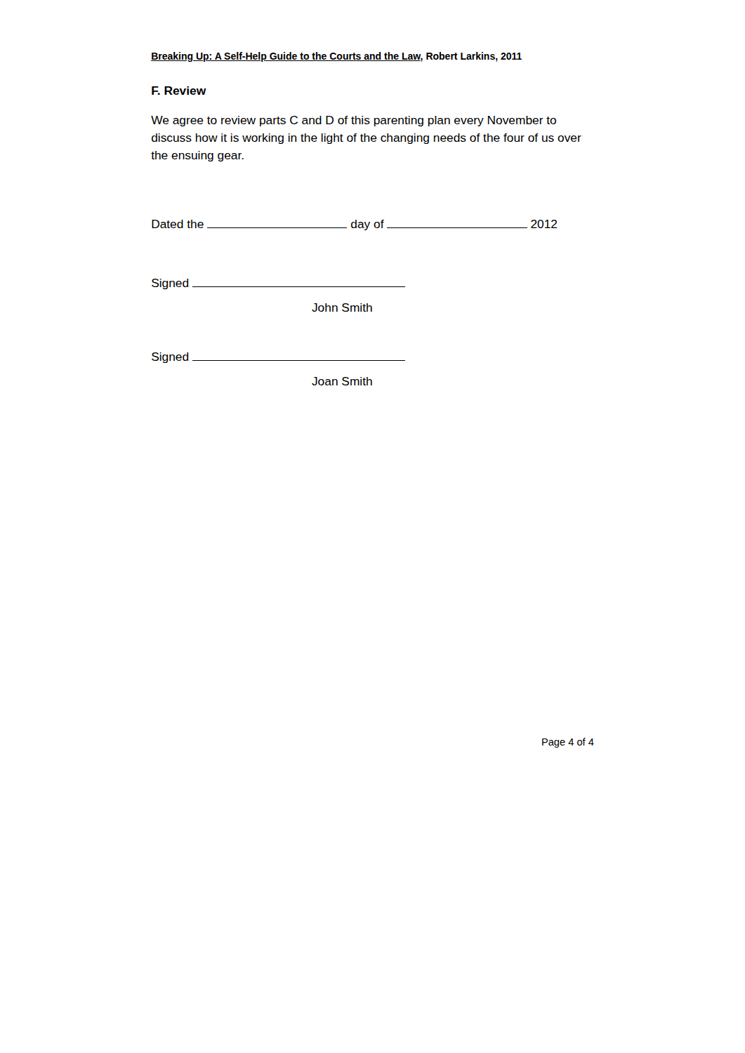Breaking Up: A Self-Help Guide to the Courts and the Law, Robert Larkins, 2011
F. Review
We agree to review parts C and D of this parenting plan every November to discuss how it is working in the light of the changing needs of the four of us over the ensuing gear.
Dated the day of 2012
Signed
John Smith
Signed
Joan Smith
Page 4 of 4